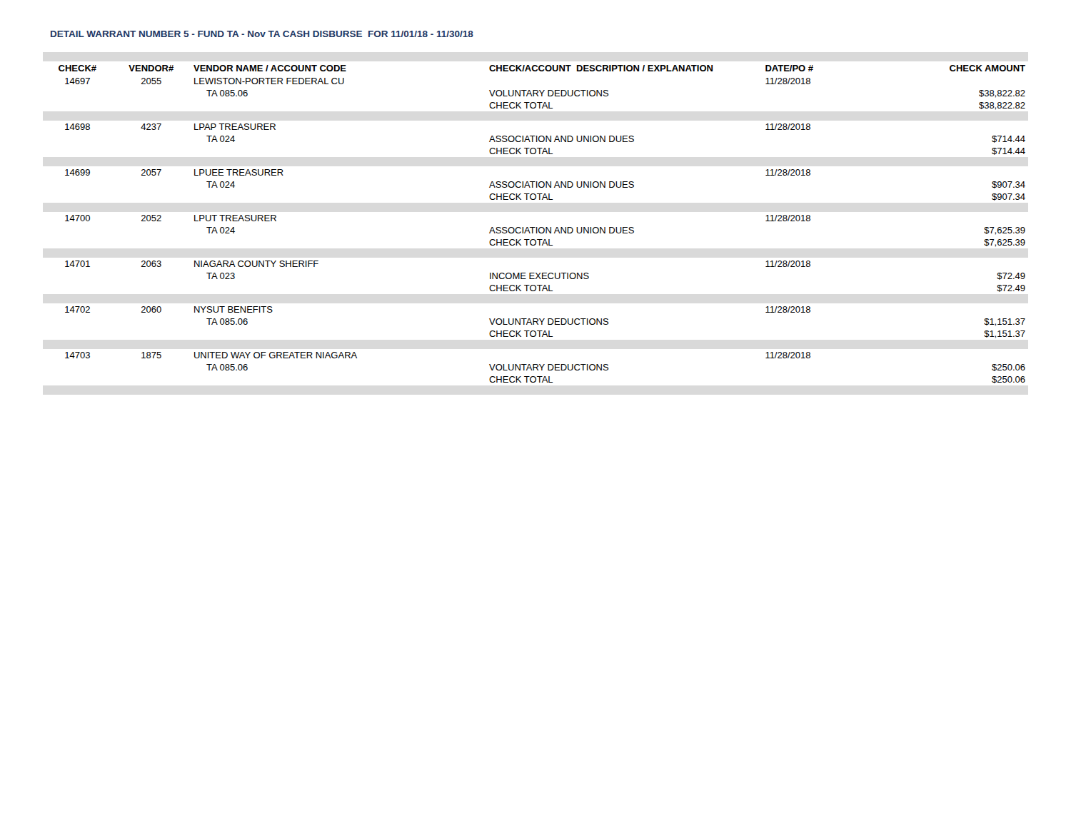DETAIL WARRANT NUMBER 5 - FUND TA - Nov TA CASH DISBURSE FOR 11/01/18 - 11/30/18
| CHECK# | VENDOR# | VENDOR NAME / ACCOUNT CODE | CHECK/ACCOUNT DESCRIPTION / EXPLANATION | DATE/PO # | CHECK AMOUNT |
| --- | --- | --- | --- | --- | --- |
| 14697 | 2055 | LEWISTON-PORTER FEDERAL CU | | 11/28/2018 | |
| | | TA 085.06 | VOLUNTARY DEDUCTIONS | | $38,822.82 |
| | | | CHECK TOTAL | | $38,822.82 |
| 14698 | 4237 | LPAP TREASURER | | 11/28/2018 | |
| | | TA 024 | ASSOCIATION AND UNION DUES | | $714.44 |
| | | | CHECK TOTAL | | $714.44 |
| 14699 | 2057 | LPUEE TREASURER | | 11/28/2018 | |
| | | TA 024 | ASSOCIATION AND UNION DUES | | $907.34 |
| | | | CHECK TOTAL | | $907.34 |
| 14700 | 2052 | LPUT TREASURER | | 11/28/2018 | |
| | | TA 024 | ASSOCIATION AND UNION DUES | | $7,625.39 |
| | | | CHECK TOTAL | | $7,625.39 |
| 14701 | 2063 | NIAGARA COUNTY SHERIFF | | 11/28/2018 | |
| | | TA 023 | INCOME EXECUTIONS | | $72.49 |
| | | | CHECK TOTAL | | $72.49 |
| 14702 | 2060 | NYSUT BENEFITS | | 11/28/2018 | |
| | | TA 085.06 | VOLUNTARY DEDUCTIONS | | $1,151.37 |
| | | | CHECK TOTAL | | $1,151.37 |
| 14703 | 1875 | UNITED WAY OF GREATER NIAGARA | | 11/28/2018 | |
| | | TA 085.06 | VOLUNTARY DEDUCTIONS | | $250.06 |
| | | | CHECK TOTAL | | $250.06 |